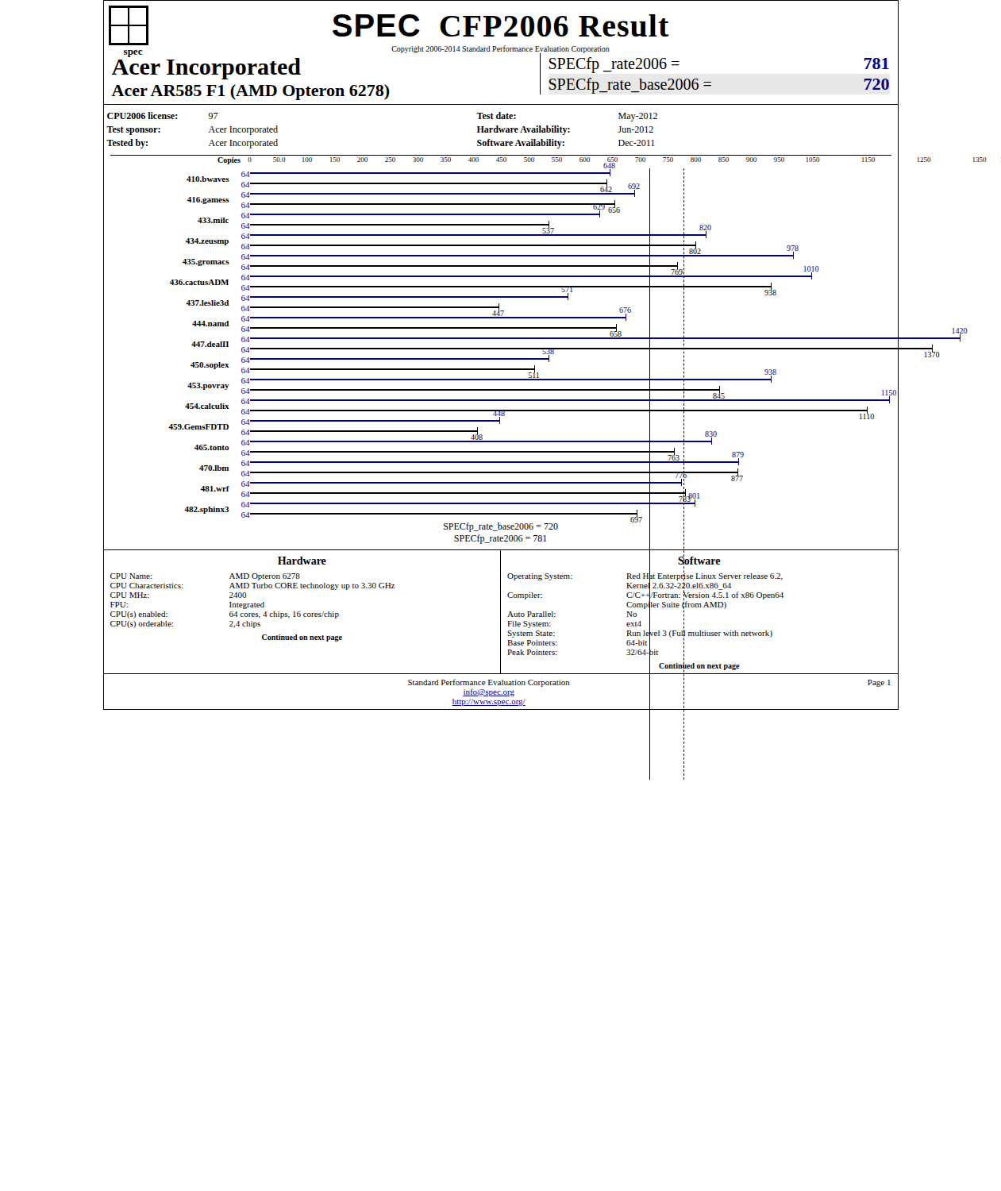spec
SPEC CFP2006 Result
Copyright 2006-2014 Standard Performance Evaluation Corporation
Acer Incorporated
Acer AR585 F1 (AMD Opteron 6278)
SPECfp _rate2006 = 781
SPECfp_rate_base2006 = 720
| CPU2006 license: | 97 | Test date: | May-2012 |
| Test sponsor: | Acer Incorporated | Hardware Availability: | Jun-2012 |
| Tested by: | Acer Incorporated | Software Availability: | Dec-2011 |
Copies 0 50.0 100 150 200 250 300 350 400 450 500 550 600 650 700 750 800 850 900 950 1050 1150 1250 1350 1450
| 410.bwaves | 64 | 648 |
| 64 | 642 |
| 416.gamess | 64 | 692 |
| 64 | 656 |
| 433.milc | 64 | 629 |
| 64 | 537 |
| 434.zeusmp | 64 | 820 |
| 64 | 802 |
| 435.gromacs | 64 | 978 |
| 64 | 769 |
| 436.cactusADM | 64 | 1010 |
| 64 | 938 |
| 437.leslie3d | 64 | 571 |
| 64 | 447 |
| 444.namd | 64 | 676 |
| 64 | 658 |
| 447.dealII | 64 | 1420 |
| 64 | 1370 |
| 450.soplex | 64 | 538 |
| 64 | 511 |
| 453.povray | 64 | 938 |
| 64 | 845 |
| 454.calculix | 64 | 1150 |
| 64 | 1110 |
| 459.GemsFDTD | 64 | 448 |
| 64 | 408 |
| 465.tonto | 64 | 830 |
| 64 | 763 |
| 470.lbm | 64 | 879 |
| 64 | 877 |
| 481.wrf | 64 | 776 |
| 64 | 783 |
| 482.sphinx3 | 64 | 801 |
| 64 | 697 |
SPECfp_rate_base2006 = 720
SPECfp_rate2006 = 781
Hardware
CPU Name:
AMD Opteron 6278
CPU Characteristics:
AMD Turbo CORE technology up to 3.30 GHz
CPU MHz:
2400
FPU:
Integrated
CPU(s) enabled:
64 cores, 4 chips, 16 cores/chip
CPU(s) orderable:
2,4 chips
Continued on next page
Software
Operating System:
Red Hat Enterprise Linux Server release 6.2,
Kernel 2.6.32-220.el6.x86_64
Compiler:
C/C++/Fortran: Version 4.5.1 of x86 Open64
Compiler Suite (from AMD)
Auto Parallel:
No
File System:
ext4
System State:
Run level 3 (Full multiuser with network)
Base Pointers:
64-bit
Peak Pointers:
32/64-bit
Continued on next page
Standard Performance Evaluation Corporation
info@spec.org
http://www.spec.org/
Page 1